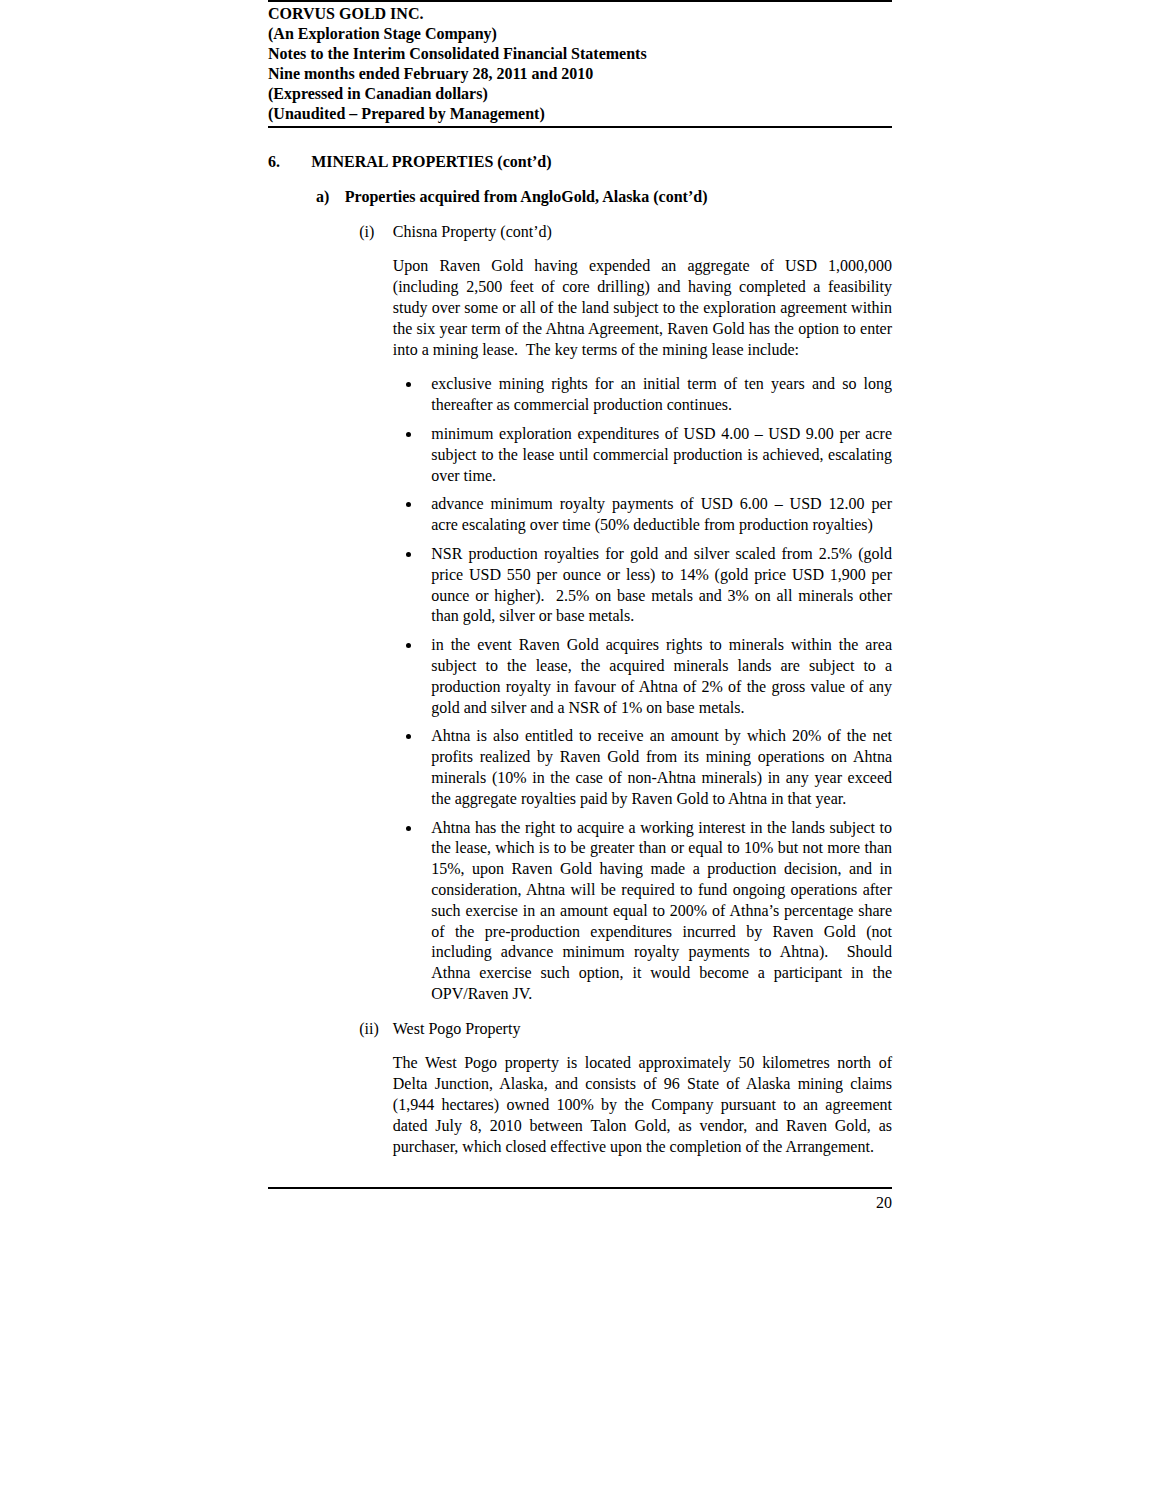CORVUS GOLD INC.
(An Exploration Stage Company)
Notes to the Interim Consolidated Financial Statements
Nine months ended February 28, 2011 and 2010
(Expressed in Canadian dollars)
(Unaudited – Prepared by Management)
6. MINERAL PROPERTIES (cont’d)
a) Properties acquired from AngloGold, Alaska (cont’d)
(i) Chisna Property (cont’d)
Upon Raven Gold having expended an aggregate of USD 1,000,000 (including 2,500 feet of core drilling) and having completed a feasibility study over some or all of the land subject to the exploration agreement within the six year term of the Ahtna Agreement, Raven Gold has the option to enter into a mining lease. The key terms of the mining lease include:
exclusive mining rights for an initial term of ten years and so long thereafter as commercial production continues.
minimum exploration expenditures of USD 4.00 – USD 9.00 per acre subject to the lease until commercial production is achieved, escalating over time.
advance minimum royalty payments of USD 6.00 – USD 12.00 per acre escalating over time (50% deductible from production royalties)
NSR production royalties for gold and silver scaled from 2.5% (gold price USD 550 per ounce or less) to 14% (gold price USD 1,900 per ounce or higher). 2.5% on base metals and 3% on all minerals other than gold, silver or base metals.
in the event Raven Gold acquires rights to minerals within the area subject to the lease, the acquired minerals lands are subject to a production royalty in favour of Ahtna of 2% of the gross value of any gold and silver and a NSR of 1% on base metals.
Ahtna is also entitled to receive an amount by which 20% of the net profits realized by Raven Gold from its mining operations on Ahtna minerals (10% in the case of non-Ahtna minerals) in any year exceed the aggregate royalties paid by Raven Gold to Ahtna in that year.
Ahtna has the right to acquire a working interest in the lands subject to the lease, which is to be greater than or equal to 10% but not more than 15%, upon Raven Gold having made a production decision, and in consideration, Ahtna will be required to fund ongoing operations after such exercise in an amount equal to 200% of Athna’s percentage share of the pre-production expenditures incurred by Raven Gold (not including advance minimum royalty payments to Ahtna). Should Athna exercise such option, it would become a participant in the OPV/Raven JV.
(ii) West Pogo Property
The West Pogo property is located approximately 50 kilometres north of Delta Junction, Alaska, and consists of 96 State of Alaska mining claims (1,944 hectares) owned 100% by the Company pursuant to an agreement dated July 8, 2010 between Talon Gold, as vendor, and Raven Gold, as purchaser, which closed effective upon the completion of the Arrangement.
20